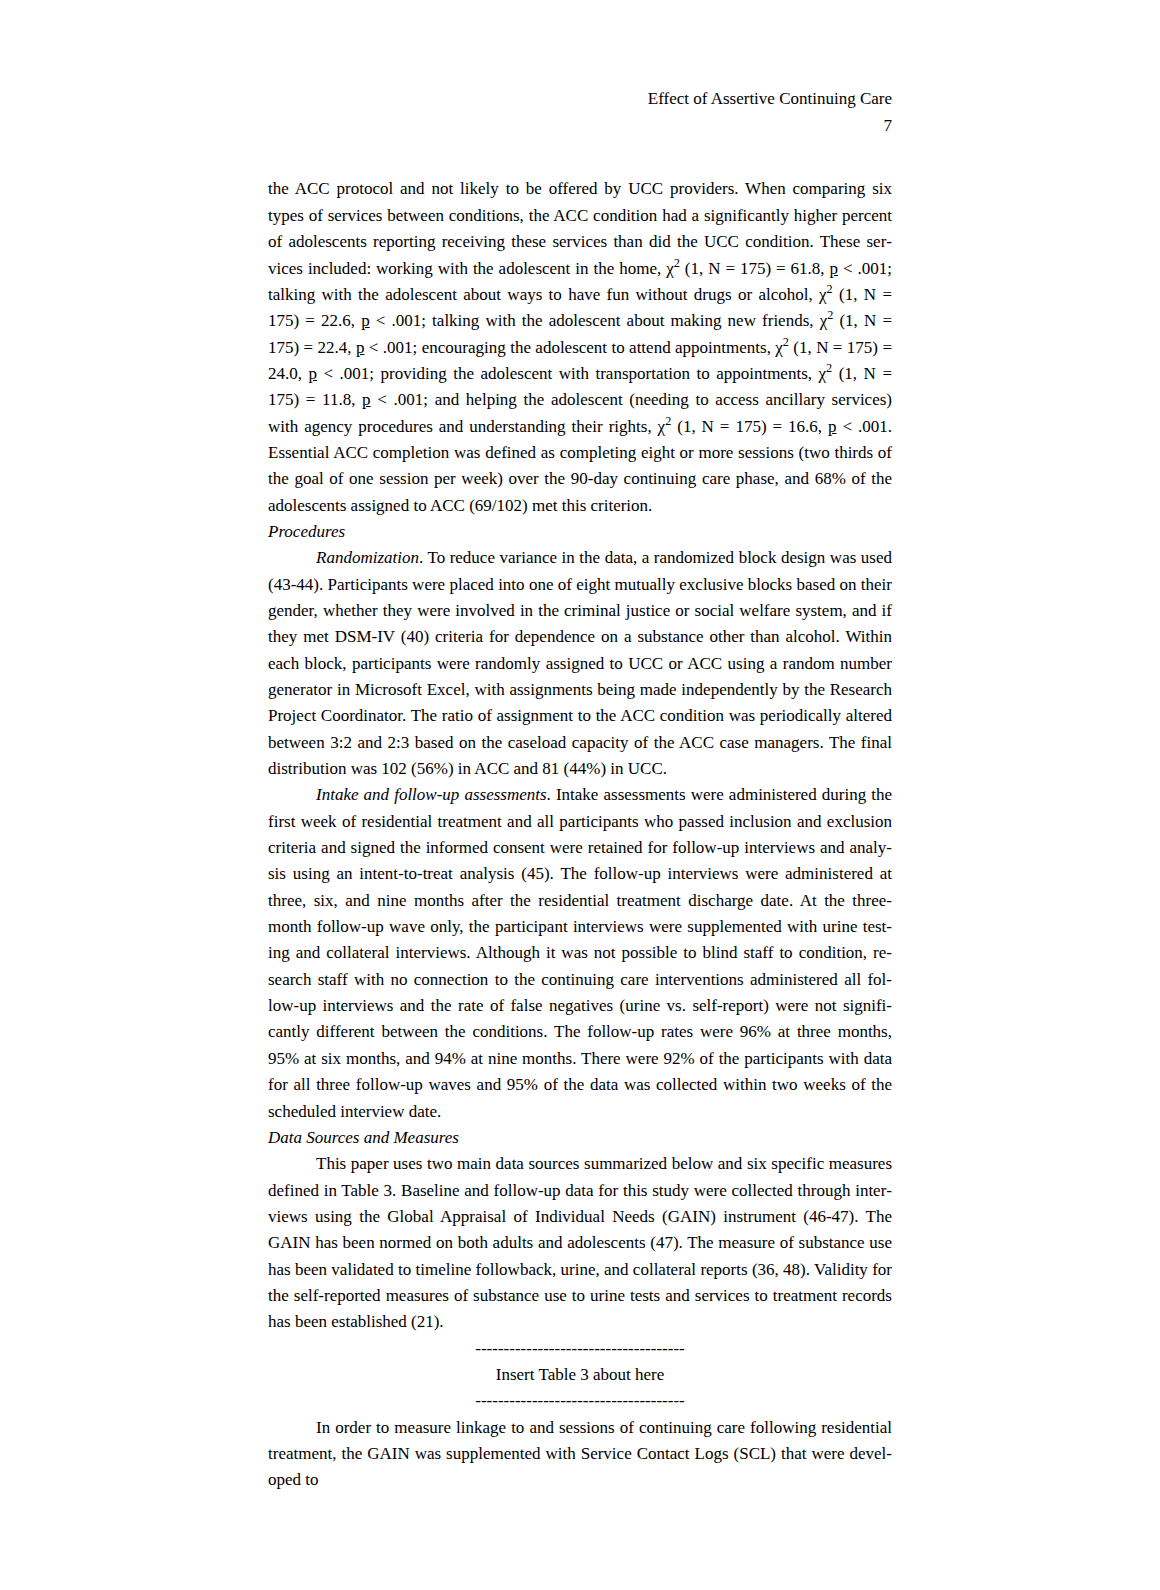Effect of Assertive Continuing Care 7
the ACC protocol and not likely to be offered by UCC providers. When comparing six types of services between conditions, the ACC condition had a significantly higher percent of adolescents reporting receiving these services than did the UCC condition. These services included: working with the adolescent in the home, χ2 (1, N = 175) = 61.8, p < .001; talking with the adolescent about ways to have fun without drugs or alcohol, χ2 (1, N = 175) = 22.6, p < .001; talking with the adolescent about making new friends, χ2 (1, N = 175) = 22.4, p < .001; encouraging the adolescent to attend appointments, χ2 (1, N = 175) = 24.0, p < .001; providing the adolescent with transportation to appointments, χ2 (1, N = 175) = 11.8, p < .001; and helping the adolescent (needing to access ancillary services) with agency procedures and understanding their rights, χ2 (1, N = 175) = 16.6, p < .001. Essential ACC completion was defined as completing eight or more sessions (two thirds of the goal of one session per week) over the 90-day continuing care phase, and 68% of the adolescents assigned to ACC (69/102) met this criterion.
Procedures
Randomization. To reduce variance in the data, a randomized block design was used (43-44). Participants were placed into one of eight mutually exclusive blocks based on their gender, whether they were involved in the criminal justice or social welfare system, and if they met DSM-IV (40) criteria for dependence on a substance other than alcohol. Within each block, participants were randomly assigned to UCC or ACC using a random number generator in Microsoft Excel, with assignments being made independently by the Research Project Coordinator. The ratio of assignment to the ACC condition was periodically altered between 3:2 and 2:3 based on the caseload capacity of the ACC case managers. The final distribution was 102 (56%) in ACC and 81 (44%) in UCC.
Intake and follow-up assessments. Intake assessments were administered during the first week of residential treatment and all participants who passed inclusion and exclusion criteria and signed the informed consent were retained for follow-up interviews and analysis using an intent-to-treat analysis (45). The follow-up interviews were administered at three, six, and nine months after the residential treatment discharge date. At the three-month follow-up wave only, the participant interviews were supplemented with urine testing and collateral interviews. Although it was not possible to blind staff to condition, research staff with no connection to the continuing care interventions administered all follow-up interviews and the rate of false negatives (urine vs. self-report) were not significantly different between the conditions. The follow-up rates were 96% at three months, 95% at six months, and 94% at nine months. There were 92% of the participants with data for all three follow-up waves and 95% of the data was collected within two weeks of the scheduled interview date.
Data Sources and Measures
This paper uses two main data sources summarized below and six specific measures defined in Table 3. Baseline and follow-up data for this study were collected through interviews using the Global Appraisal of Individual Needs (GAIN) instrument (46-47). The GAIN has been normed on both adults and adolescents (47). The measure of substance use has been validated to timeline followback, urine, and collateral reports (36, 48). Validity for the self-reported measures of substance use to urine tests and services to treatment records has been established (21).
-------------------------------------
Insert Table 3 about here
-------------------------------------
In order to measure linkage to and sessions of continuing care following residential treatment, the GAIN was supplemented with Service Contact Logs (SCL) that were developed to